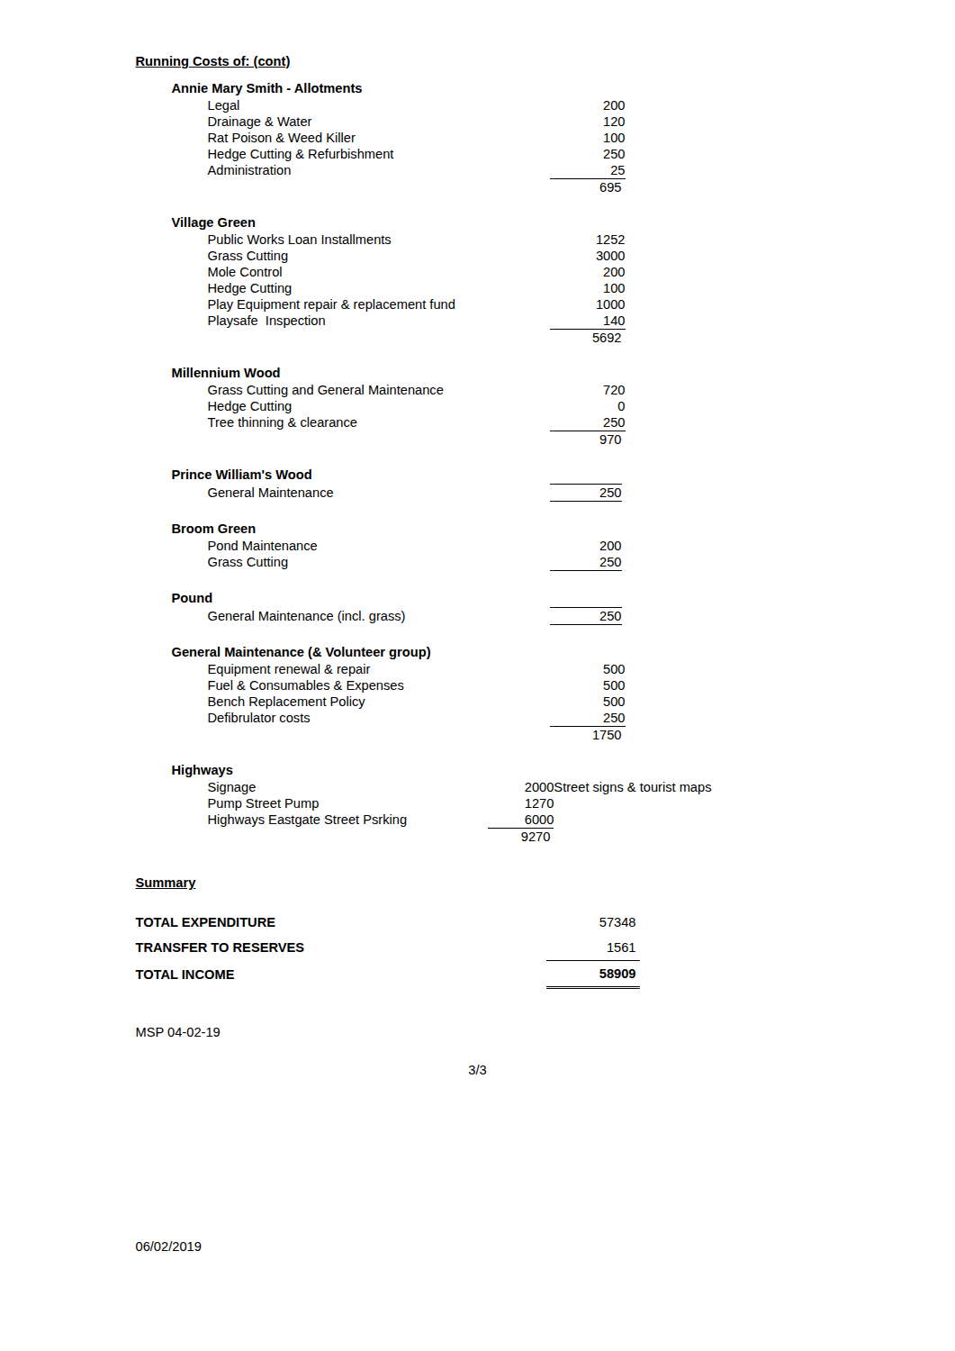Running Costs of: (cont)
Annie Mary Smith - Allotments
| Legal | 200 | |
| Drainage & Water | 120 | |
| Rat Poison & Weed Killer | 100 | |
| Hedge Cutting & Refurbishment | 250 | |
| Administration | 25 | |
| | 695 | |
Village Green
| Public Works Loan Installments | 1252 | |
| Grass Cutting | 3000 | |
| Mole Control | 200 | |
| Hedge Cutting | 100 | |
| Play Equipment repair & replacement fund | 1000 | |
| Playsafe Inspection | 140 | |
| | 5692 | |
Millennium Wood
| Grass Cutting and General Maintenance | 720 | |
| Hedge Cutting | 0 | |
| Tree thinning & clearance | 250 | |
| | 970 | |
Prince William's Wood
| General Maintenance | 250 | |
Broom Green
| Pond Maintenance | 200 | |
| Grass Cutting | 250 | |
Pound
| General Maintenance (incl. grass) | 250 | |
General Maintenance (& Volunteer group)
| Equipment renewal & repair | 500 | |
| Fuel & Consumables & Expenses | 500 | |
| Bench Replacement Policy | 500 | |
| Defibrulator costs | 250 | |
| | 1750 | |
Highways
| Signage | 2000 | Street signs & tourist maps |
| Pump Street Pump | 1270 | |
| Highways Eastgate Street Psrking | 6000 | |
| | 9270 | |
Summary
| TOTAL EXPENDITURE | 57348 |
| TRANSFER TO RESERVES | 1561 |
| TOTAL INCOME | 58909 |
MSP 04-02-19
3/3
06/02/2019